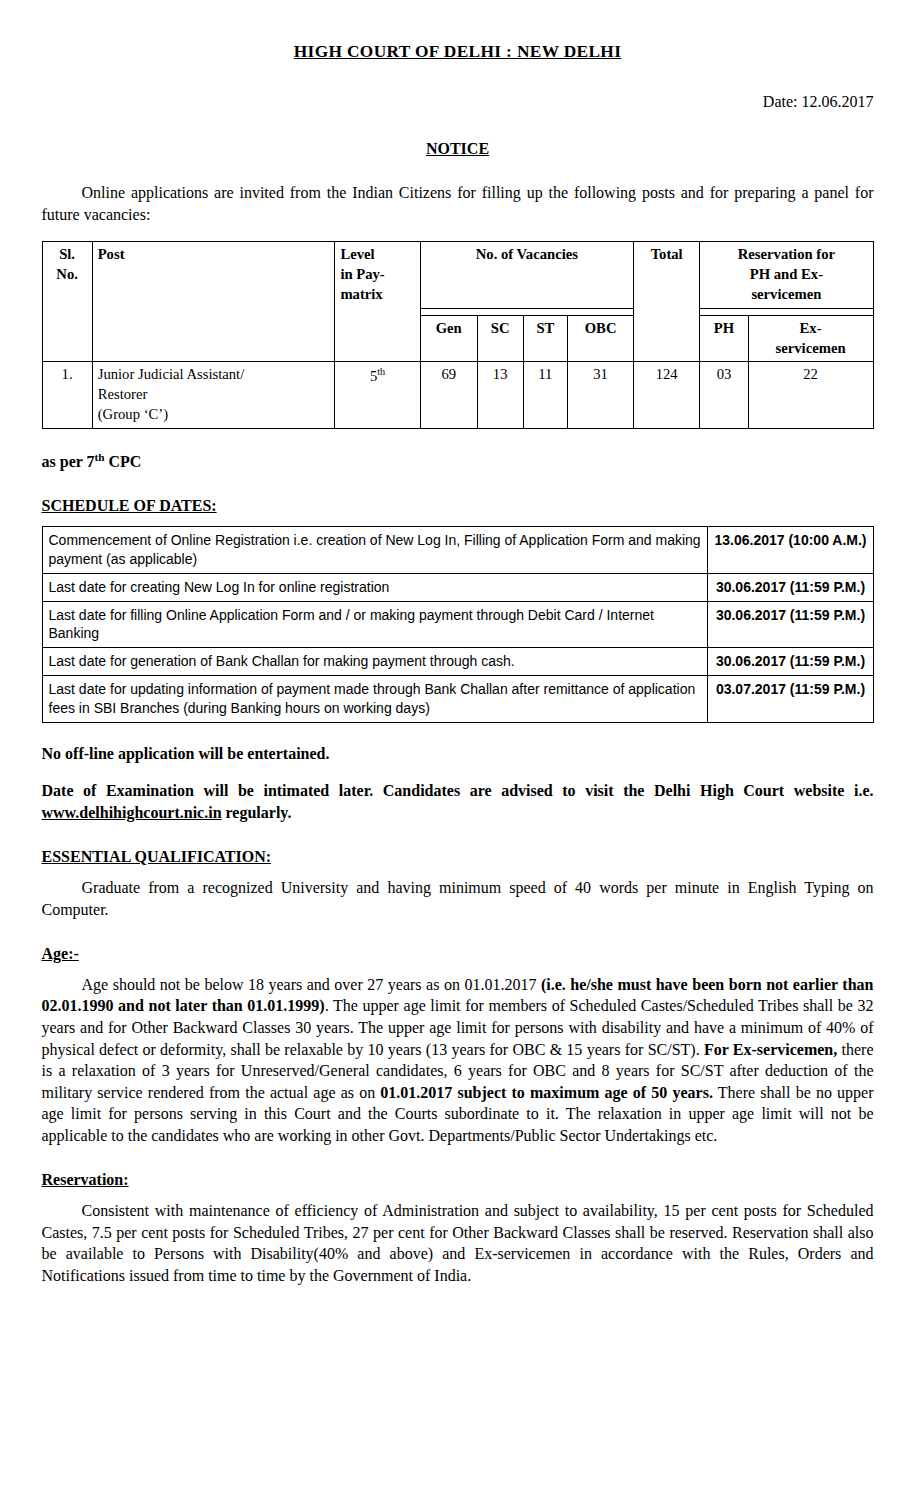HIGH COURT OF DELHI : NEW DELHI
Date: 12.06.2017
NOTICE
Online applications are invited from the Indian Citizens for filling up the following posts and for preparing a panel for future vacancies:
| Sl. No. | Post | Level in Pay- matrix | No. of Vacancies | Total | Reservation for PH and Ex- servicemen |
| --- | --- | --- | --- | --- | --- |
| Gen | SC | ST | OBC | PH | Ex- servicemen |
| 1. | Junior Judicial Assistant/ Restorer (Group ‘C’) | 5 th | 69 | 13 | 11 | 31 | 124 | 03 | 22 |
as per 7th CPC
SCHEDULE OF DATES:
| Commencement of Online Registration i.e. creation of New Log In, Filling of Application Form and making payment (as applicable) | 13.06.2017 (10:00 A.M.) |
| Last date for creating New Log In for online registration | 30.06.2017 (11:59 P.M.) |
| Last date for filling Online Application Form and / or making payment through Debit Card / Internet Banking | 30.06.2017 (11:59 P.M.) |
| Last date for generation of Bank Challan for making payment through cash. | 30.06.2017 (11:59 P.M.) |
| Last date for updating information of payment made through Bank Challan after remittance of application fees in SBI Branches (during Banking hours on working days) | 03.07.2017 (11:59 P.M.) |
No off-line application will be entertained.
Date of Examination will be intimated later. Candidates are advised to visit the Delhi High Court website i.e. www.delhihighcourt.nic.in regularly.
ESSENTIAL QUALIFICATION:
Graduate from a recognized University and having minimum speed of 40 words per minute in English Typing on Computer.
Age:-
Age should not be below 18 years and over 27 years as on 01.01.2017 (i.e. he/she must have been born not earlier than 02.01.1990 and not later than 01.01.1999). The upper age limit for members of Scheduled Castes/Scheduled Tribes shall be 32 years and for Other Backward Classes 30 years. The upper age limit for persons with disability and have a minimum of 40% of physical defect or deformity, shall be relaxable by 10 years (13 years for OBC & 15 years for SC/ST). For Ex-servicemen, there is a relaxation of 3 years for Unreserved/General candidates, 6 years for OBC and 8 years for SC/ST after deduction of the military service rendered from the actual age as on 01.01.2017 subject to maximum age of 50 years. There shall be no upper age limit for persons serving in this Court and the Courts subordinate to it. The relaxation in upper age limit will not be applicable to the candidates who are working in other Govt. Departments/Public Sector Undertakings etc.
Reservation:
Consistent with maintenance of efficiency of Administration and subject to availability, 15 per cent posts for Scheduled Castes, 7.5 per cent posts for Scheduled Tribes, 27 per cent for Other Backward Classes shall be reserved. Reservation shall also be available to Persons with Disability(40% and above) and Ex-servicemen in accordance with the Rules, Orders and Notifications issued from time to time by the Government of India.